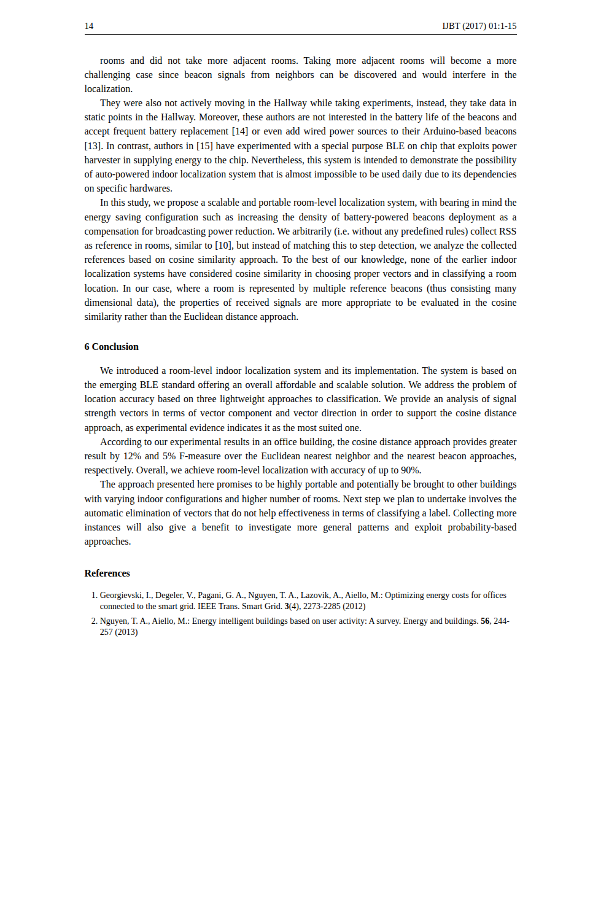14 IJBT (2017) 01:1-15
rooms and did not take more adjacent rooms. Taking more adjacent rooms will become a more challenging case since beacon signals from neighbors can be discovered and would interfere in the localization.
They were also not actively moving in the Hallway while taking experiments, instead, they take data in static points in the Hallway. Moreover, these authors are not interested in the battery life of the beacons and accept frequent battery replacement [14] or even add wired power sources to their Arduino-based beacons [13]. In contrast, authors in [15] have experimented with a special purpose BLE on chip that exploits power harvester in supplying energy to the chip. Nevertheless, this system is intended to demonstrate the possibility of auto-powered indoor localization system that is almost impossible to be used daily due to its dependencies on specific hardwares.
In this study, we propose a scalable and portable room-level localization system, with bearing in mind the energy saving configuration such as increasing the density of battery-powered beacons deployment as a compensation for broadcasting power reduction. We arbitrarily (i.e. without any predefined rules) collect RSS as reference in rooms, similar to [10], but instead of matching this to step detection, we analyze the collected references based on cosine similarity approach. To the best of our knowledge, none of the earlier indoor localization systems have considered cosine similarity in choosing proper vectors and in classifying a room location. In our case, where a room is represented by multiple reference beacons (thus consisting many dimensional data), the properties of received signals are more appropriate to be evaluated in the cosine similarity rather than the Euclidean distance approach.
6 Conclusion
We introduced a room-level indoor localization system and its implementation. The system is based on the emerging BLE standard offering an overall affordable and scalable solution. We address the problem of location accuracy based on three lightweight approaches to classification. We provide an analysis of signal strength vectors in terms of vector component and vector direction in order to support the cosine distance approach, as experimental evidence indicates it as the most suited one.
According to our experimental results in an office building, the cosine distance approach provides greater result by 12% and 5% F-measure over the Euclidean nearest neighbor and the nearest beacon approaches, respectively. Overall, we achieve room-level localization with accuracy of up to 90%.
The approach presented here promises to be highly portable and potentially be brought to other buildings with varying indoor configurations and higher number of rooms. Next step we plan to undertake involves the automatic elimination of vectors that do not help effectiveness in terms of classifying a label. Collecting more instances will also give a benefit to investigate more general patterns and exploit probability-based approaches.
References
Georgievski, I., Degeler, V., Pagani, G. A., Nguyen, T. A., Lazovik, A., Aiello, M.: Optimizing energy costs for offices connected to the smart grid. IEEE Trans. Smart Grid. 3(4), 2273-2285 (2012)
Nguyen, T. A., Aiello, M.: Energy intelligent buildings based on user activity: A survey. Energy and buildings. 56, 244-257 (2013)